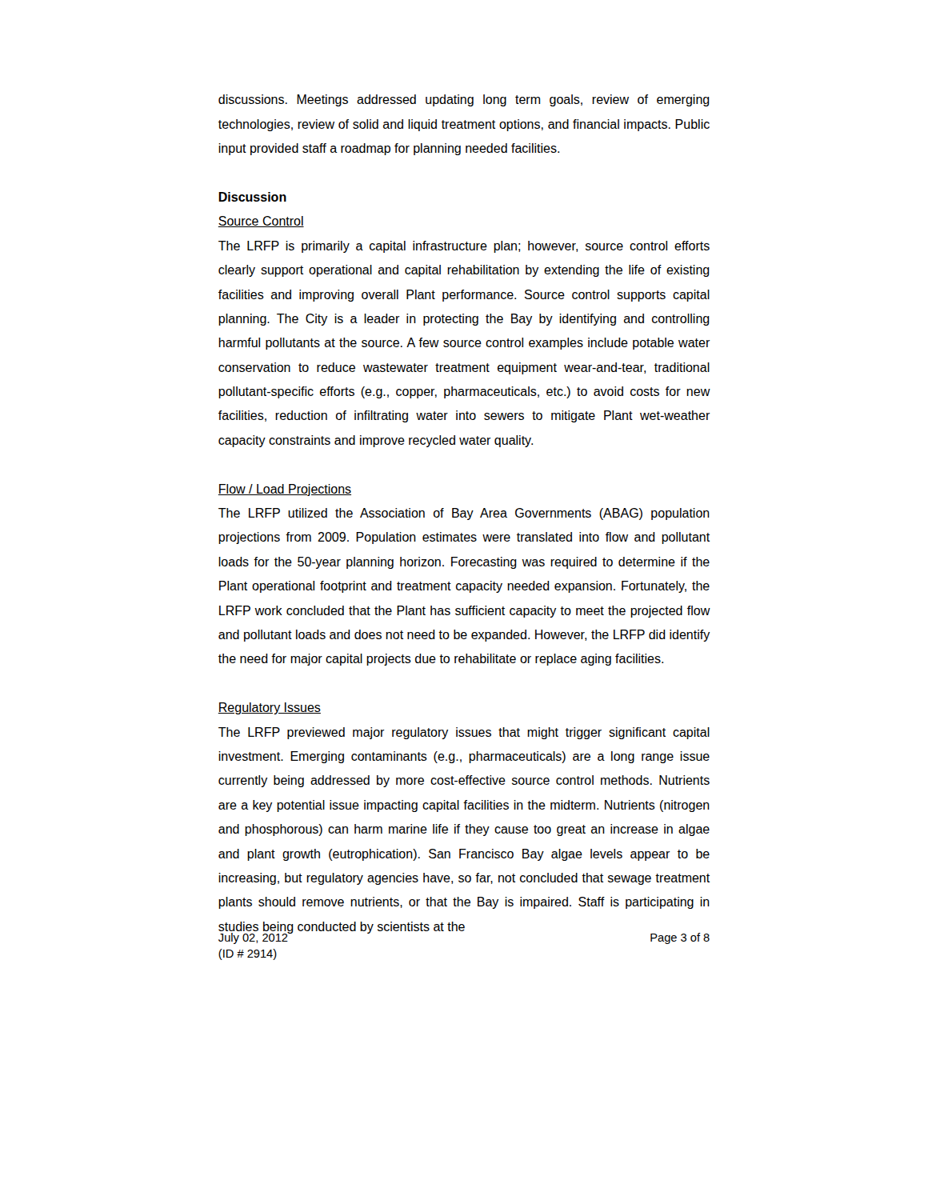discussions. Meetings addressed updating long term goals, review of emerging technologies, review of solid and liquid treatment options, and financial impacts. Public input provided staff a roadmap for planning needed facilities.
Discussion
Source Control
The LRFP is primarily a capital infrastructure plan; however, source control efforts clearly support operational and capital rehabilitation by extending the life of existing facilities and improving overall Plant performance. Source control supports capital planning. The City is a leader in protecting the Bay by identifying and controlling harmful pollutants at the source. A few source control examples include potable water conservation to reduce wastewater treatment equipment wear-and-tear, traditional pollutant-specific efforts (e.g., copper, pharmaceuticals, etc.) to avoid costs for new facilities, reduction of infiltrating water into sewers to mitigate Plant wet-weather capacity constraints and improve recycled water quality.
Flow / Load Projections
The LRFP utilized the Association of Bay Area Governments (ABAG) population projections from 2009. Population estimates were translated into flow and pollutant loads for the 50-year planning horizon. Forecasting was required to determine if the Plant operational footprint and treatment capacity needed expansion. Fortunately, the LRFP work concluded that the Plant has sufficient capacity to meet the projected flow and pollutant loads and does not need to be expanded. However, the LRFP did identify the need for major capital projects due to rehabilitate or replace aging facilities.
Regulatory Issues
The LRFP previewed major regulatory issues that might trigger significant capital investment. Emerging contaminants (e.g., pharmaceuticals) are a long range issue currently being addressed by more cost-effective source control methods. Nutrients are a key potential issue impacting capital facilities in the midterm. Nutrients (nitrogen and phosphorous) can harm marine life if they cause too great an increase in algae and plant growth (eutrophication). San Francisco Bay algae levels appear to be increasing, but regulatory agencies have, so far, not concluded that sewage treatment plants should remove nutrients, or that the Bay is impaired. Staff is participating in studies being conducted by scientists at the
July 02, 2012
Page 3 of 8
(ID # 2914)